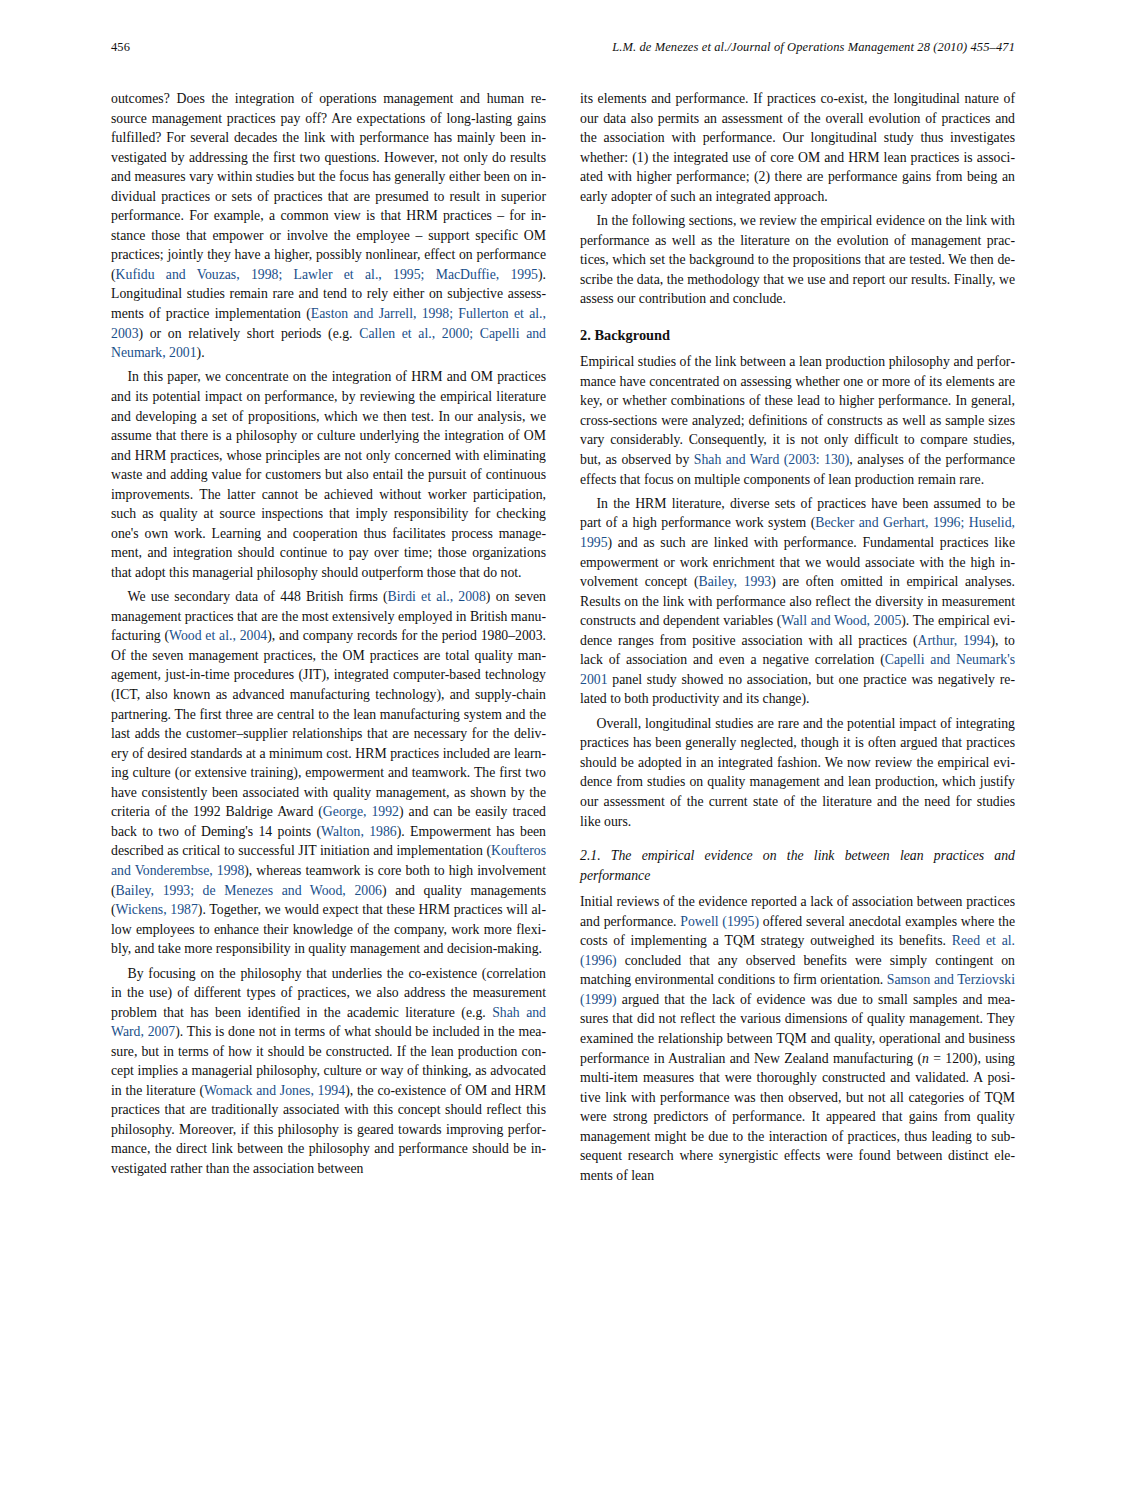456 L.M. de Menezes et al./Journal of Operations Management 28 (2010) 455–471
outcomes? Does the integration of operations management and human resource management practices pay off? Are expectations of long-lasting gains fulfilled? For several decades the link with performance has mainly been investigated by addressing the first two questions. However, not only do results and measures vary within studies but the focus has generally either been on individual practices or sets of practices that are presumed to result in superior performance. For example, a common view is that HRM practices – for instance those that empower or involve the employee – support specific OM practices; jointly they have a higher, possibly nonlinear, effect on performance (Kufidu and Vouzas, 1998; Lawler et al., 1995; MacDuffie, 1995). Longitudinal studies remain rare and tend to rely either on subjective assessments of practice implementation (Easton and Jarrell, 1998; Fullerton et al., 2003) or on relatively short periods (e.g. Callen et al., 2000; Capelli and Neumark, 2001).
In this paper, we concentrate on the integration of HRM and OM practices and its potential impact on performance, by reviewing the empirical literature and developing a set of propositions, which we then test. In our analysis, we assume that there is a philosophy or culture underlying the integration of OM and HRM practices, whose principles are not only concerned with eliminating waste and adding value for customers but also entail the pursuit of continuous improvements. The latter cannot be achieved without worker participation, such as quality at source inspections that imply responsibility for checking one's own work. Learning and cooperation thus facilitates process management, and integration should continue to pay over time; those organizations that adopt this managerial philosophy should outperform those that do not.
We use secondary data of 448 British firms (Birdi et al., 2008) on seven management practices that are the most extensively employed in British manufacturing (Wood et al., 2004), and company records for the period 1980–2003. Of the seven management practices, the OM practices are total quality management, just-in-time procedures (JIT), integrated computer-based technology (ICT, also known as advanced manufacturing technology), and supply-chain partnering. The first three are central to the lean manufacturing system and the last adds the customer–supplier relationships that are necessary for the delivery of desired standards at a minimum cost. HRM practices included are learning culture (or extensive training), empowerment and teamwork. The first two have consistently been associated with quality management, as shown by the criteria of the 1992 Baldrige Award (George, 1992) and can be easily traced back to two of Deming's 14 points (Walton, 1986). Empowerment has been described as critical to successful JIT initiation and implementation (Koufteros and Vonderembse, 1998), whereas teamwork is core both to high involvement (Bailey, 1993; de Menezes and Wood, 2006) and quality managements (Wickens, 1987). Together, we would expect that these HRM practices will allow employees to enhance their knowledge of the company, work more flexibly, and take more responsibility in quality management and decision-making.
By focusing on the philosophy that underlies the co-existence (correlation in the use) of different types of practices, we also address the measurement problem that has been identified in the academic literature (e.g. Shah and Ward, 2007). This is done not in terms of what should be included in the measure, but in terms of how it should be constructed. If the lean production concept implies a managerial philosophy, culture or way of thinking, as advocated in the literature (Womack and Jones, 1994), the co-existence of OM and HRM practices that are traditionally associated with this concept should reflect this philosophy. Moreover, if this philosophy is geared towards improving performance, the direct link between the philosophy and performance should be investigated rather than the association between
its elements and performance. If practices co-exist, the longitudinal nature of our data also permits an assessment of the overall evolution of practices and the association with performance. Our longitudinal study thus investigates whether: (1) the integrated use of core OM and HRM lean practices is associated with higher performance; (2) there are performance gains from being an early adopter of such an integrated approach.
In the following sections, we review the empirical evidence on the link with performance as well as the literature on the evolution of management practices, which set the background to the propositions that are tested. We then describe the data, the methodology that we use and report our results. Finally, we assess our contribution and conclude.
2. Background
Empirical studies of the link between a lean production philosophy and performance have concentrated on assessing whether one or more of its elements are key, or whether combinations of these lead to higher performance. In general, cross-sections were analyzed; definitions of constructs as well as sample sizes vary considerably. Consequently, it is not only difficult to compare studies, but, as observed by Shah and Ward (2003: 130), analyses of the performance effects that focus on multiple components of lean production remain rare.
In the HRM literature, diverse sets of practices have been assumed to be part of a high performance work system (Becker and Gerhart, 1996; Huselid, 1995) and as such are linked with performance. Fundamental practices like empowerment or work enrichment that we would associate with the high involvement concept (Bailey, 1993) are often omitted in empirical analyses. Results on the link with performance also reflect the diversity in measurement constructs and dependent variables (Wall and Wood, 2005). The empirical evidence ranges from positive association with all practices (Arthur, 1994), to lack of association and even a negative correlation (Capelli and Neumark's 2001 panel study showed no association, but one practice was negatively related to both productivity and its change).
Overall, longitudinal studies are rare and the potential impact of integrating practices has been generally neglected, though it is often argued that practices should be adopted in an integrated fashion. We now review the empirical evidence from studies on quality management and lean production, which justify our assessment of the current state of the literature and the need for studies like ours.
2.1. The empirical evidence on the link between lean practices and performance
Initial reviews of the evidence reported a lack of association between practices and performance. Powell (1995) offered several anecdotal examples where the costs of implementing a TQM strategy outweighed its benefits. Reed et al. (1996) concluded that any observed benefits were simply contingent on matching environmental conditions to firm orientation. Samson and Terziovski (1999) argued that the lack of evidence was due to small samples and measures that did not reflect the various dimensions of quality management. They examined the relationship between TQM and quality, operational and business performance in Australian and New Zealand manufacturing (n = 1200), using multi-item measures that were thoroughly constructed and validated. A positive link with performance was then observed, but not all categories of TQM were strong predictors of performance. It appeared that gains from quality management might be due to the interaction of practices, thus leading to subsequent research where synergistic effects were found between distinct elements of lean